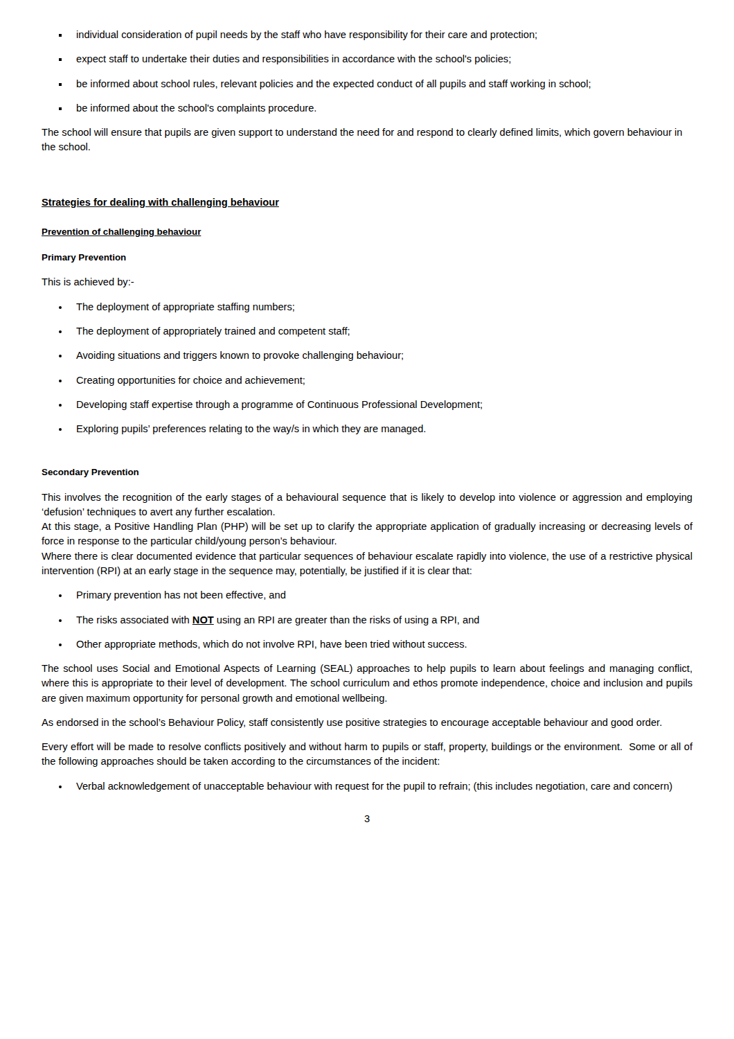individual consideration of pupil needs by the staff who have responsibility for their care and protection;
expect staff to undertake their duties and responsibilities in accordance with the school's policies;
be informed about school rules, relevant policies and the expected conduct of all pupils and staff working in school;
be informed about the school's complaints procedure.
The school will ensure that pupils are given support to understand the need for and respond to clearly defined limits, which govern behaviour in the school.
Strategies for dealing with challenging behaviour
Prevention of challenging behaviour
Primary Prevention
This is achieved by:-
The deployment of appropriate staffing numbers;
The deployment of appropriately trained and competent staff;
Avoiding situations and triggers known to provoke challenging behaviour;
Creating opportunities for choice and achievement;
Developing staff expertise through a programme of Continuous Professional Development;
Exploring pupils’ preferences relating to the way/s in which they are managed.
Secondary Prevention
This involves the recognition of the early stages of a behavioural sequence that is likely to develop into violence or aggression and employing ‘defusion’ techniques to avert any further escalation.
At this stage, a Positive Handling Plan (PHP) will be set up to clarify the appropriate application of gradually increasing or decreasing levels of force in response to the particular child/young person’s behaviour.
Where there is clear documented evidence that particular sequences of behaviour escalate rapidly into violence, the use of a restrictive physical intervention (RPI) at an early stage in the sequence may, potentially, be justified if it is clear that:
Primary prevention has not been effective, and
The risks associated with NOT using an RPI are greater than the risks of using a RPI, and
Other appropriate methods, which do not involve RPI, have been tried without success.
The school uses Social and Emotional Aspects of Learning (SEAL) approaches to help pupils to learn about feelings and managing conflict, where this is appropriate to their level of development. The school curriculum and ethos promote independence, choice and inclusion and pupils are given maximum opportunity for personal growth and emotional wellbeing.
As endorsed in the school’s Behaviour Policy, staff consistently use positive strategies to encourage acceptable behaviour and good order.
Every effort will be made to resolve conflicts positively and without harm to pupils or staff, property, buildings or the environment. Some or all of the following approaches should be taken according to the circumstances of the incident:
Verbal acknowledgement of unacceptable behaviour with request for the pupil to refrain; (this includes negotiation, care and concern)
3